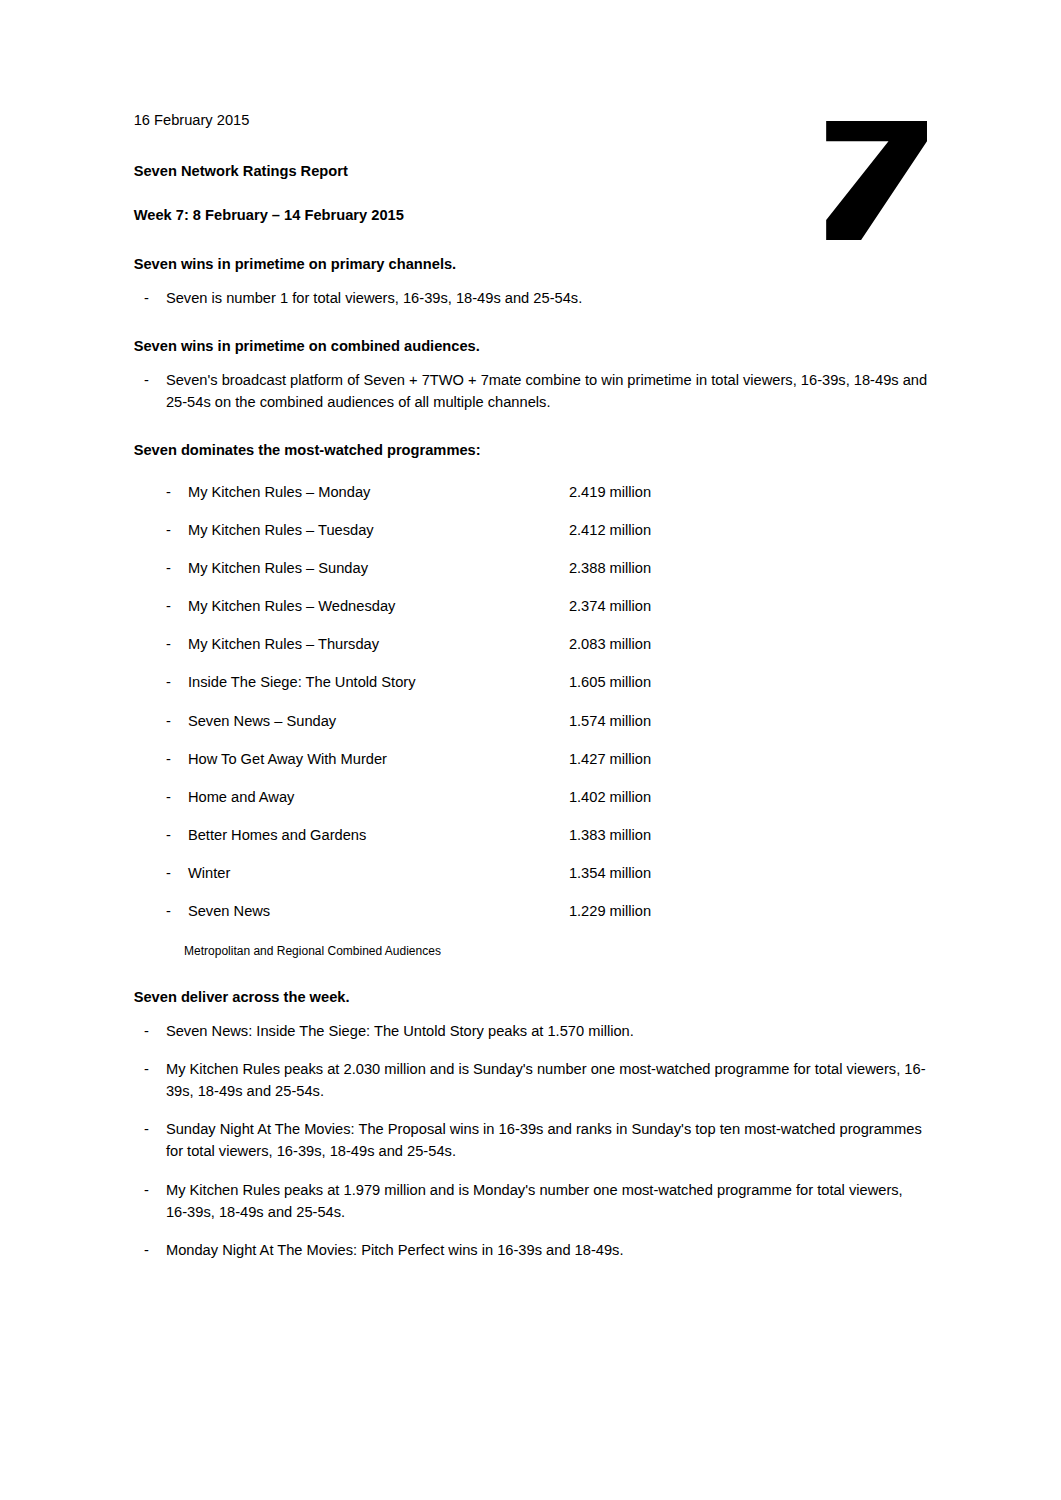16 February 2015
Seven Network Ratings Report
Week 7: 8 February – 14 February 2015
Seven wins in primetime on primary channels.
Seven is number 1 for total viewers, 16-39s, 18-49s and 25-54s.
Seven wins in primetime on combined audiences.
Seven's broadcast platform of Seven + 7TWO + 7mate combine to win primetime in total viewers, 16-39s, 18-49s and 25-54s on the combined audiences of all multiple channels.
Seven dominates the most-watched programmes:
| - | My Kitchen Rules – Monday | 2.419 million |
| - | My Kitchen Rules – Tuesday | 2.412 million |
| - | My Kitchen Rules – Sunday | 2.388 million |
| - | My Kitchen Rules – Wednesday | 2.374 million |
| - | My Kitchen Rules – Thursday | 2.083 million |
| - | Inside The Siege: The Untold Story | 1.605 million |
| - | Seven News – Sunday | 1.574 million |
| - | How To Get Away With Murder | 1.427 million |
| - | Home and Away | 1.402 million |
| - | Better Homes and Gardens | 1.383 million |
| - | Winter | 1.354 million |
| - | Seven News | 1.229 million |
Metropolitan and Regional Combined Audiences
Seven deliver across the week.
Seven News: Inside The Siege: The Untold Story peaks at 1.570 million.
My Kitchen Rules peaks at 2.030 million and is Sunday's number one most-watched programme for total viewers, 16-39s, 18-49s and 25-54s.
Sunday Night At The Movies: The Proposal wins in 16-39s and ranks in Sunday's top ten most-watched programmes for total viewers, 16-39s, 18-49s and 25-54s.
My Kitchen Rules peaks at 1.979 million and is Monday's number one most-watched programme for total viewers, 16-39s, 18-49s and 25-54s.
Monday Night At The Movies: Pitch Perfect wins in 16-39s and 18-49s.